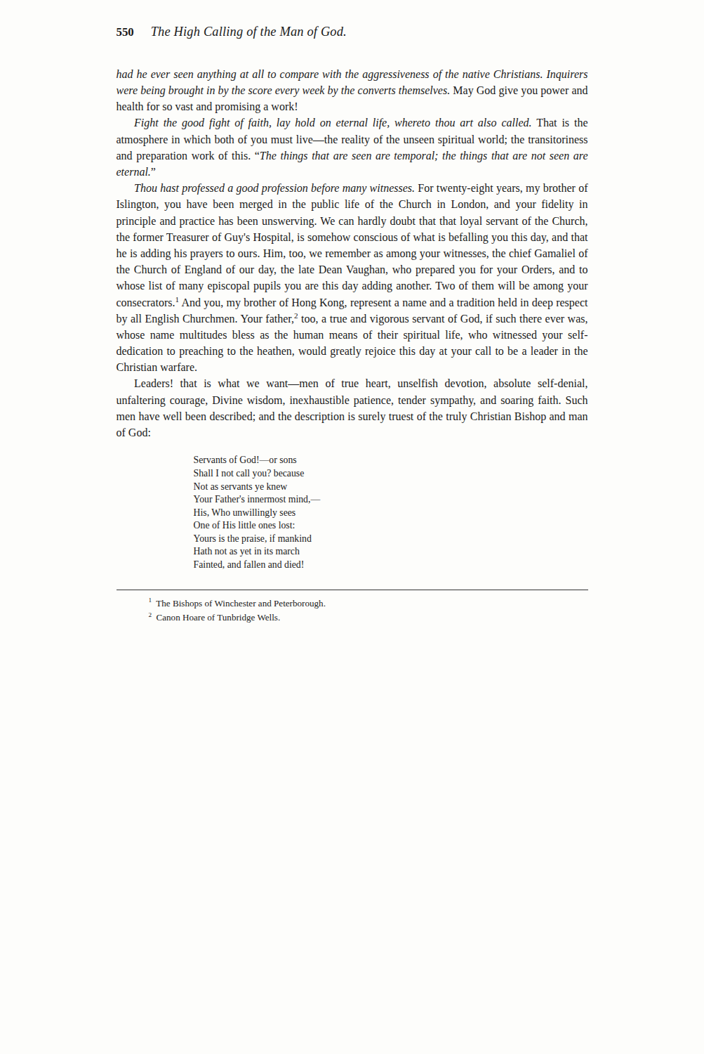550
The High Calling of the Man of God.
had he ever seen anything at all to compare with the aggressiveness of the native Christians. Inquirers were being brought in by the score every week by the converts themselves. May God give you power and health for so vast and promising a work!
Fight the good fight of faith, lay hold on eternal life, whereto thou art also called. That is the atmosphere in which both of you must live—the reality of the unseen spiritual world; the transitoriness and preparation work of this. “The things that are seen are temporal; the things that are not seen are eternal.”
Thou hast professed a good profession before many witnesses. For twenty-eight years, my brother of Islington, you have been merged in the public life of the Church in London, and your fidelity in principle and practice has been unswerving. We can hardly doubt that that loyal servant of the Church, the former Treasurer of Guy's Hospital, is somehow conscious of what is befalling you this day, and that he is adding his prayers to ours. Him, too, we remember as among your witnesses, the chief Gamaliel of the Church of England of our day, the late Dean Vaughan, who prepared you for your Orders, and to whose list of many episcopal pupils you are this day adding another. Two of them will be among your consecrators.1 And you, my brother of Hong Kong, represent a name and a tradition held in deep respect by all English Churchmen. Your father,2 too, a true and vigorous servant of God, if such there ever was, whose name multitudes bless as the human means of their spiritual life, who witnessed your self-dedication to preaching to the heathen, would greatly rejoice this day at your call to be a leader in the Christian warfare.
Leaders! that is what we want—men of true heart, unselfish devotion, absolute self-denial, unfaltering courage, Divine wisdom, inexhaustible patience, tender sympathy, and soaring faith. Such men have well been described; and the description is surely truest of the truly Christian Bishop and man of God:
Servants of God!—or sons
Shall I not call you? because
Not as servants ye knew
Your Father's innermost mind,—
His, Who unwillingly sees
One of His little ones lost:
Yours is the praise, if mankind
Hath not as yet in its march
Fainted, and fallen and died!
1 The Bishops of Winchester and Peterborough.
2 Canon Hoare of Tunbridge Wells.